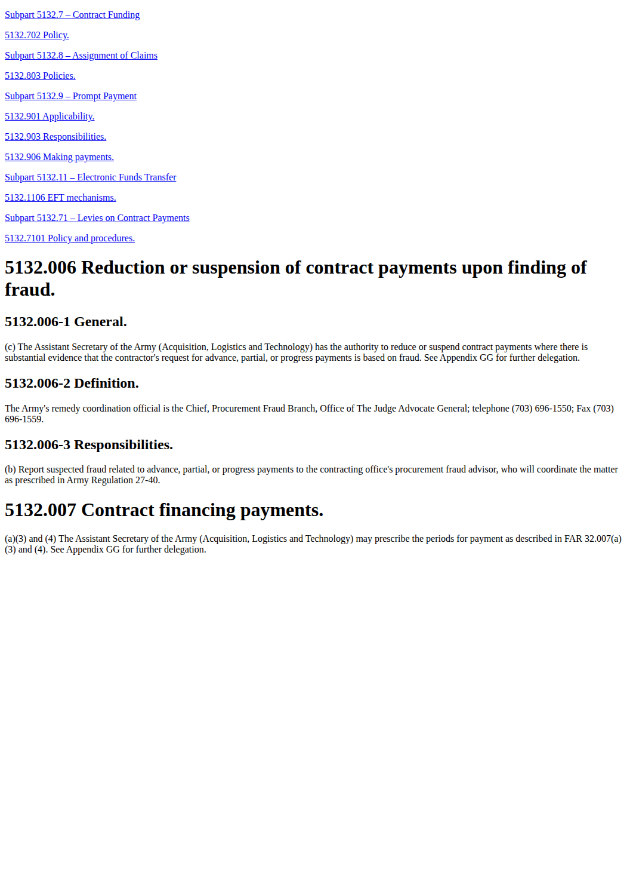Subpart 5132.7 – Contract Funding
5132.702 Policy.
Subpart 5132.8 – Assignment of Claims
5132.803 Policies.
Subpart 5132.9 – Prompt Payment
5132.901 Applicability.
5132.903 Responsibilities.
5132.906 Making payments.
Subpart 5132.11 – Electronic Funds Transfer
5132.1106 EFT mechanisms.
Subpart 5132.71 – Levies on Contract Payments
5132.7101 Policy and procedures.
5132.006 Reduction or suspension of contract payments upon finding of fraud.
5132.006-1 General.
(c) The Assistant Secretary of the Army (Acquisition, Logistics and Technology) has the authority to reduce or suspend contract payments where there is substantial evidence that the contractor's request for advance, partial, or progress payments is based on fraud. See Appendix GG for further delegation.
5132.006-2 Definition.
The Army's remedy coordination official is the Chief, Procurement Fraud Branch, Office of The Judge Advocate General; telephone (703) 696-1550; Fax (703) 696-1559.
5132.006-3 Responsibilities.
(b) Report suspected fraud related to advance, partial, or progress payments to the contracting office's procurement fraud advisor, who will coordinate the matter as prescribed in Army Regulation 27-40.
5132.007 Contract financing payments.
(a)(3) and (4) The Assistant Secretary of the Army (Acquisition, Logistics and Technology) may prescribe the periods for payment as described in FAR 32.007(a)(3) and (4). See Appendix GG for further delegation.